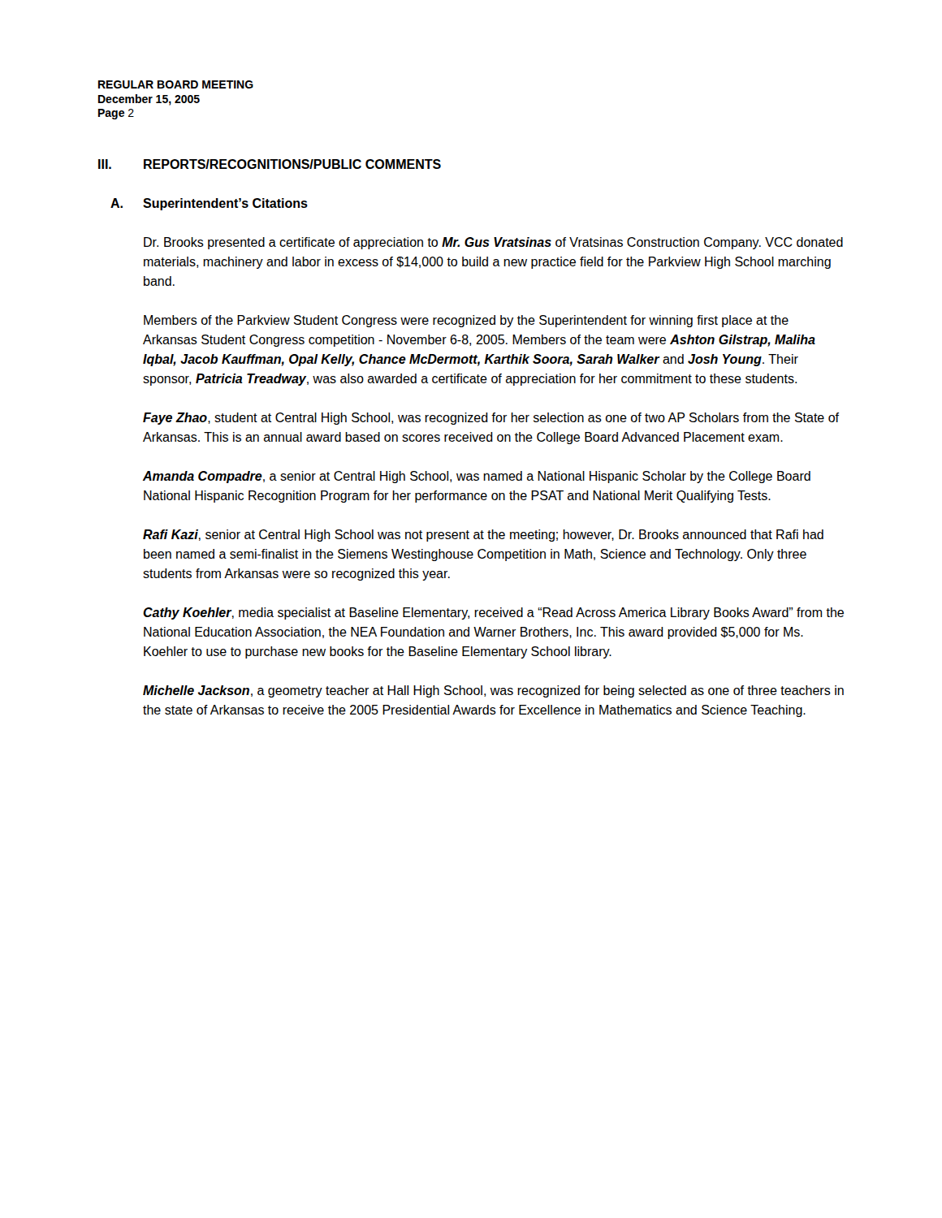REGULAR BOARD MEETING
December 15, 2005
Page 2
III. Reports/Recognitions/Public Comments
A. Superintendent’s Citations
Dr. Brooks presented a certificate of appreciation to Mr. Gus Vratsinas of Vratsinas Construction Company. VCC donated materials, machinery and labor in excess of $14,000 to build a new practice field for the Parkview High School marching band.
Members of the Parkview Student Congress were recognized by the Superintendent for winning first place at the Arkansas Student Congress competition - November 6-8, 2005. Members of the team were Ashton Gilstrap, Maliha Iqbal, Jacob Kauffman, Opal Kelly, Chance McDermott, Karthik Soora, Sarah Walker and Josh Young. Their sponsor, Patricia Treadway, was also awarded a certificate of appreciation for her commitment to these students.
Faye Zhao, student at Central High School, was recognized for her selection as one of two AP Scholars from the State of Arkansas. This is an annual award based on scores received on the College Board Advanced Placement exam.
Amanda Compadre, a senior at Central High School, was named a National Hispanic Scholar by the College Board National Hispanic Recognition Program for her performance on the PSAT and National Merit Qualifying Tests.
Rafi Kazi, senior at Central High School was not present at the meeting; however, Dr. Brooks announced that Rafi had been named a semi-finalist in the Siemens Westinghouse Competition in Math, Science and Technology. Only three students from Arkansas were so recognized this year.
Cathy Koehler, media specialist at Baseline Elementary, received a “Read Across America Library Books Award” from the National Education Association, the NEA Foundation and Warner Brothers, Inc. This award provided $5,000 for Ms. Koehler to use to purchase new books for the Baseline Elementary School library.
Michelle Jackson, a geometry teacher at Hall High School, was recognized for being selected as one of three teachers in the state of Arkansas to receive the 2005 Presidential Awards for Excellence in Mathematics and Science Teaching.